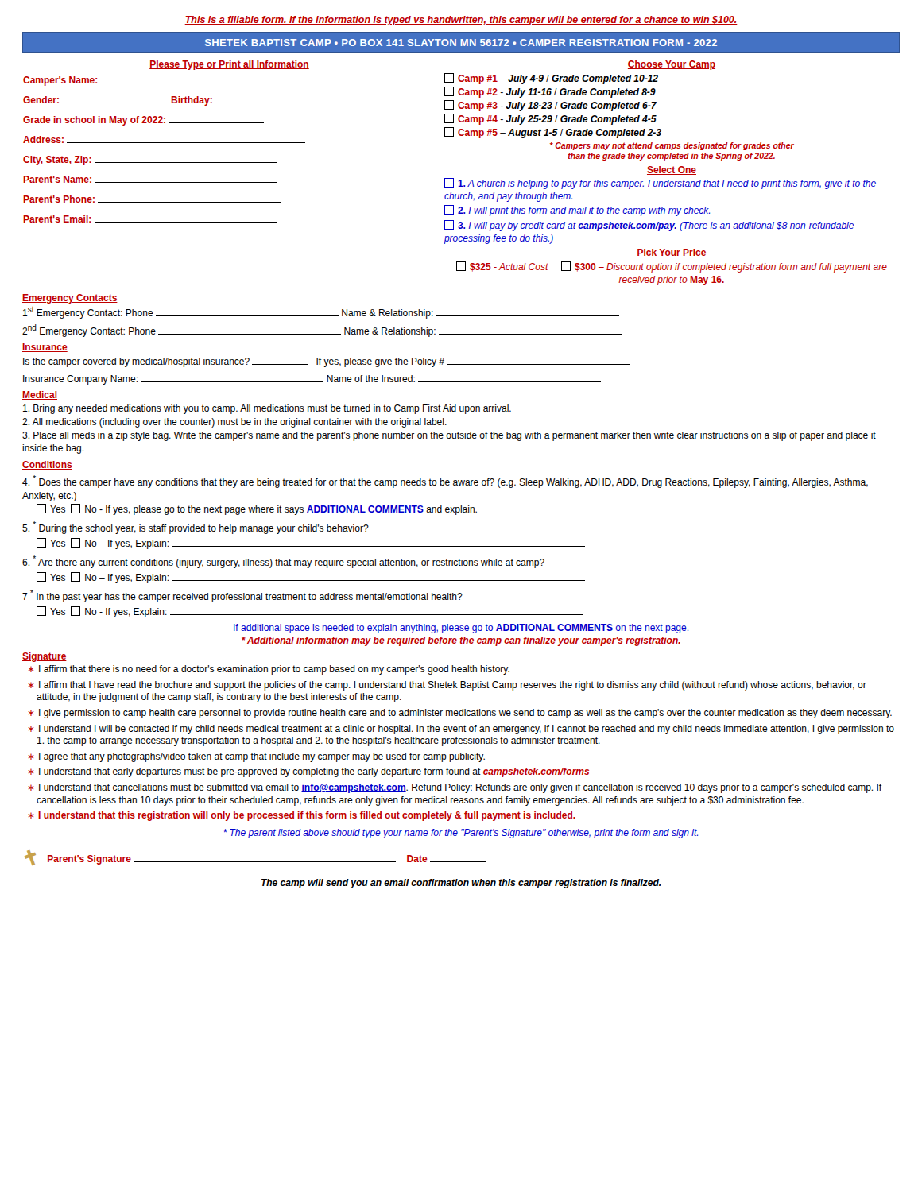This is a fillable form. If the information is typed vs handwritten, this camper will be entered for a chance to win $100.
SHETEK BAPTIST CAMP • PO BOX 141 SLAYTON MN 56172 • CAMPER REGISTRATION FORM - 2022
| Please Type or Print all Information Camper's Name: Gender: Birthday: Grade in school in May of 2022: Address: City, State, Zip: Parent's Name: Parent's Phone: Parent's Email: | Choose Your Camp Camp #1 – July 4-9 / Grade Completed 10-12 Camp #2 - July 11-16 / Grade Completed 8-9 Camp #3 - July 18-23 / Grade Completed 6-7 Camp #4 - July 25-29 / Grade Completed 4-5 Camp #5 – August 1-5 / Grade Completed 2-3 * Campers may not attend camps designated for grades other than the grade they completed in the Spring of 2022. Select One 1. A church is helping to pay for this camper. I understand that I need to print this form, give it to the church, and pay through them. 2. I will print this form and mail it to the camp with my check. 3. I will pay by credit card at campshetek.com/pay. (There is an additional $8 non-refundable processing fee to do this.) Pick Your Price $325 - Actual Cost $300 – Discount option if completed registration form and full payment are received prior to May 16. |
Emergency Contacts
1st Emergency Contact: Phone Name & Relationship:
2nd Emergency Contact: Phone Name & Relationship:
Insurance
Is the camper covered by medical/hospital insurance? If yes, please give the Policy #
Insurance Company Name: Name of the Insured:
Medical
1. Bring any needed medications with you to camp. All medications must be turned in to Camp First Aid upon arrival.
2. All medications (including over the counter) must be in the original container with the original label.
3. Place all meds in a zip style bag. Write the camper's name and the parent's phone number on the outside of the bag with a permanent marker then write clear instructions on a slip of paper and place it inside the bag.
Conditions
4. * Does the camper have any conditions that they are being treated for or that the camp needs to be aware of? (e.g. Sleep Walking, ADHD, ADD, Drug Reactions, Epilepsy, Fainting, Allergies, Asthma, Anxiety, etc.)
Yes No - If yes, please go to the next page where it says ADDITIONAL COMMENTS and explain.
5. * During the school year, is staff provided to help manage your child's behavior?
Yes No – If yes, Explain:
6. * Are there any current conditions (injury, surgery, illness) that may require special attention, or restrictions while at camp?
Yes No – If yes, Explain:
7 * In the past year has the camper received professional treatment to address mental/emotional health?
Yes No - If yes, Explain:
If additional space is needed to explain anything, please go to ADDITIONAL COMMENTS on the next page.
* Additional information may be required before the camp can finalize your camper's registration.
Signature
I affirm that there is no need for a doctor's examination prior to camp based on my camper's good health history.
I affirm that I have read the brochure and support the policies of the camp. I understand that Shetek Baptist Camp reserves the right to dismiss any child (without refund) whose actions, behavior, or attitude, in the judgment of the camp staff, is contrary to the best interests of the camp.
I give permission to camp health care personnel to provide routine health care and to administer medications we send to camp as well as the camp's over the counter medication as they deem necessary.
I understand I will be contacted if my child needs medical treatment at a clinic or hospital. In the event of an emergency, if I cannot be reached and my child needs immediate attention, I give permission to 1. the camp to arrange necessary transportation to a hospital and 2. to the hospital's healthcare professionals to administer treatment.
I agree that any photographs/video taken at camp that include my camper may be used for camp publicity.
I understand that early departures must be pre-approved by completing the early departure form found at campshetek.com/forms
I understand that cancellations must be submitted via email to info@campshetek.com. Refund Policy: Refunds are only given if cancellation is received 10 days prior to a camper's scheduled camp. If cancellation is less than 10 days prior to their scheduled camp, refunds are only given for medical reasons and family emergencies. All refunds are subject to a $30 administration fee.
I understand that this registration will only be processed if this form is filled out completely & full payment is included.
* The parent listed above should type your name for the "Parent's Signature" otherwise, print the form and sign it.
✝ Parent's Signature Date
The camp will send you an email confirmation when this camper registration is finalized.